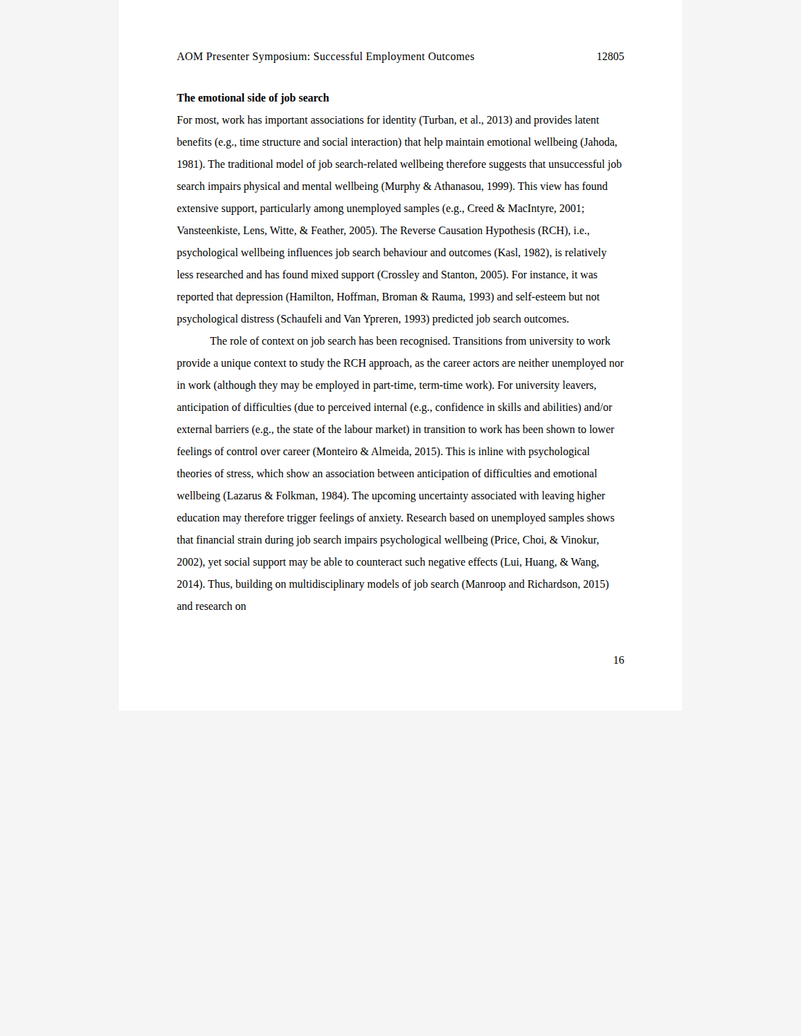AOM Presenter Symposium: Successful Employment Outcomes 12805
The emotional side of job search
For most, work has important associations for identity (Turban, et al., 2013) and provides latent benefits (e.g., time structure and social interaction) that help maintain emotional wellbeing (Jahoda, 1981). The traditional model of job search-related wellbeing therefore suggests that unsuccessful job search impairs physical and mental wellbeing (Murphy & Athanasou, 1999). This view has found extensive support, particularly among unemployed samples (e.g., Creed & MacIntyre, 2001; Vansteenkiste, Lens, Witte, & Feather, 2005). The Reverse Causation Hypothesis (RCH), i.e., psychological wellbeing influences job search behaviour and outcomes (Kasl, 1982), is relatively less researched and has found mixed support (Crossley and Stanton, 2005). For instance, it was reported that depression (Hamilton, Hoffman, Broman & Rauma, 1993) and self-esteem but not psychological distress (Schaufeli and Van Ypreren, 1993) predicted job search outcomes.
The role of context on job search has been recognised. Transitions from university to work provide a unique context to study the RCH approach, as the career actors are neither unemployed nor in work (although they may be employed in part-time, term-time work). For university leavers, anticipation of difficulties (due to perceived internal (e.g., confidence in skills and abilities) and/or external barriers (e.g., the state of the labour market) in transition to work has been shown to lower feelings of control over career (Monteiro & Almeida, 2015). This is inline with psychological theories of stress, which show an association between anticipation of difficulties and emotional wellbeing (Lazarus & Folkman, 1984). The upcoming uncertainty associated with leaving higher education may therefore trigger feelings of anxiety. Research based on unemployed samples shows that financial strain during job search impairs psychological wellbeing (Price, Choi, & Vinokur, 2002), yet social support may be able to counteract such negative effects (Lui, Huang, & Wang, 2014). Thus, building on multidisciplinary models of job search (Manroop and Richardson, 2015) and research on
16